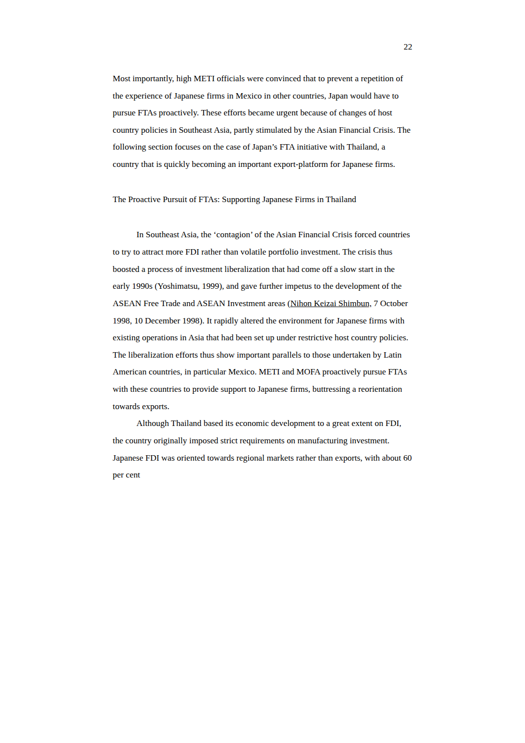22
Most importantly, high METI officials were convinced that to prevent a repetition of the experience of Japanese firms in Mexico in other countries, Japan would have to pursue FTAs proactively. These efforts became urgent because of changes of host country policies in Southeast Asia, partly stimulated by the Asian Financial Crisis. The following section focuses on the case of Japan’s FTA initiative with Thailand, a country that is quickly becoming an important export-platform for Japanese firms.
The Proactive Pursuit of FTAs: Supporting Japanese Firms in Thailand
In Southeast Asia, the ‘contagion’ of the Asian Financial Crisis forced countries to try to attract more FDI rather than volatile portfolio investment. The crisis thus boosted a process of investment liberalization that had come off a slow start in the early 1990s (Yoshimatsu, 1999), and gave further impetus to the development of the ASEAN Free Trade and ASEAN Investment areas (Nihon Keizai Shimbun, 7 October 1998, 10 December 1998). It rapidly altered the environment for Japanese firms with existing operations in Asia that had been set up under restrictive host country policies. The liberalization efforts thus show important parallels to those undertaken by Latin American countries, in particular Mexico. METI and MOFA proactively pursue FTAs with these countries to provide support to Japanese firms, buttressing a reorientation towards exports.
Although Thailand based its economic development to a great extent on FDI, the country originally imposed strict requirements on manufacturing investment. Japanese FDI was oriented towards regional markets rather than exports, with about 60 per cent